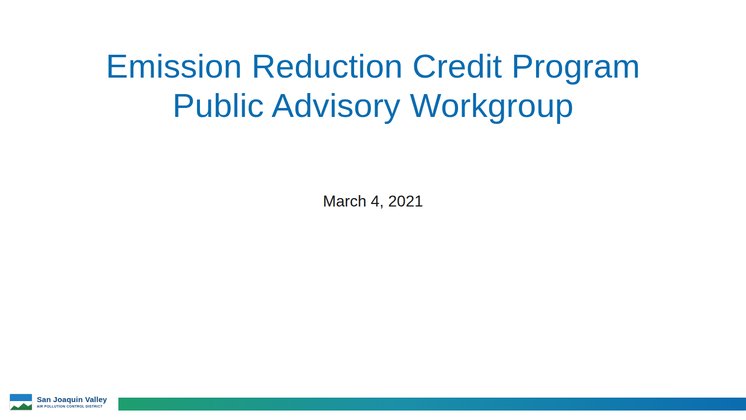Emission Reduction Credit Program
Public Advisory Workgroup
March 4, 2021
San Joaquin Valley Air Pollution Control District